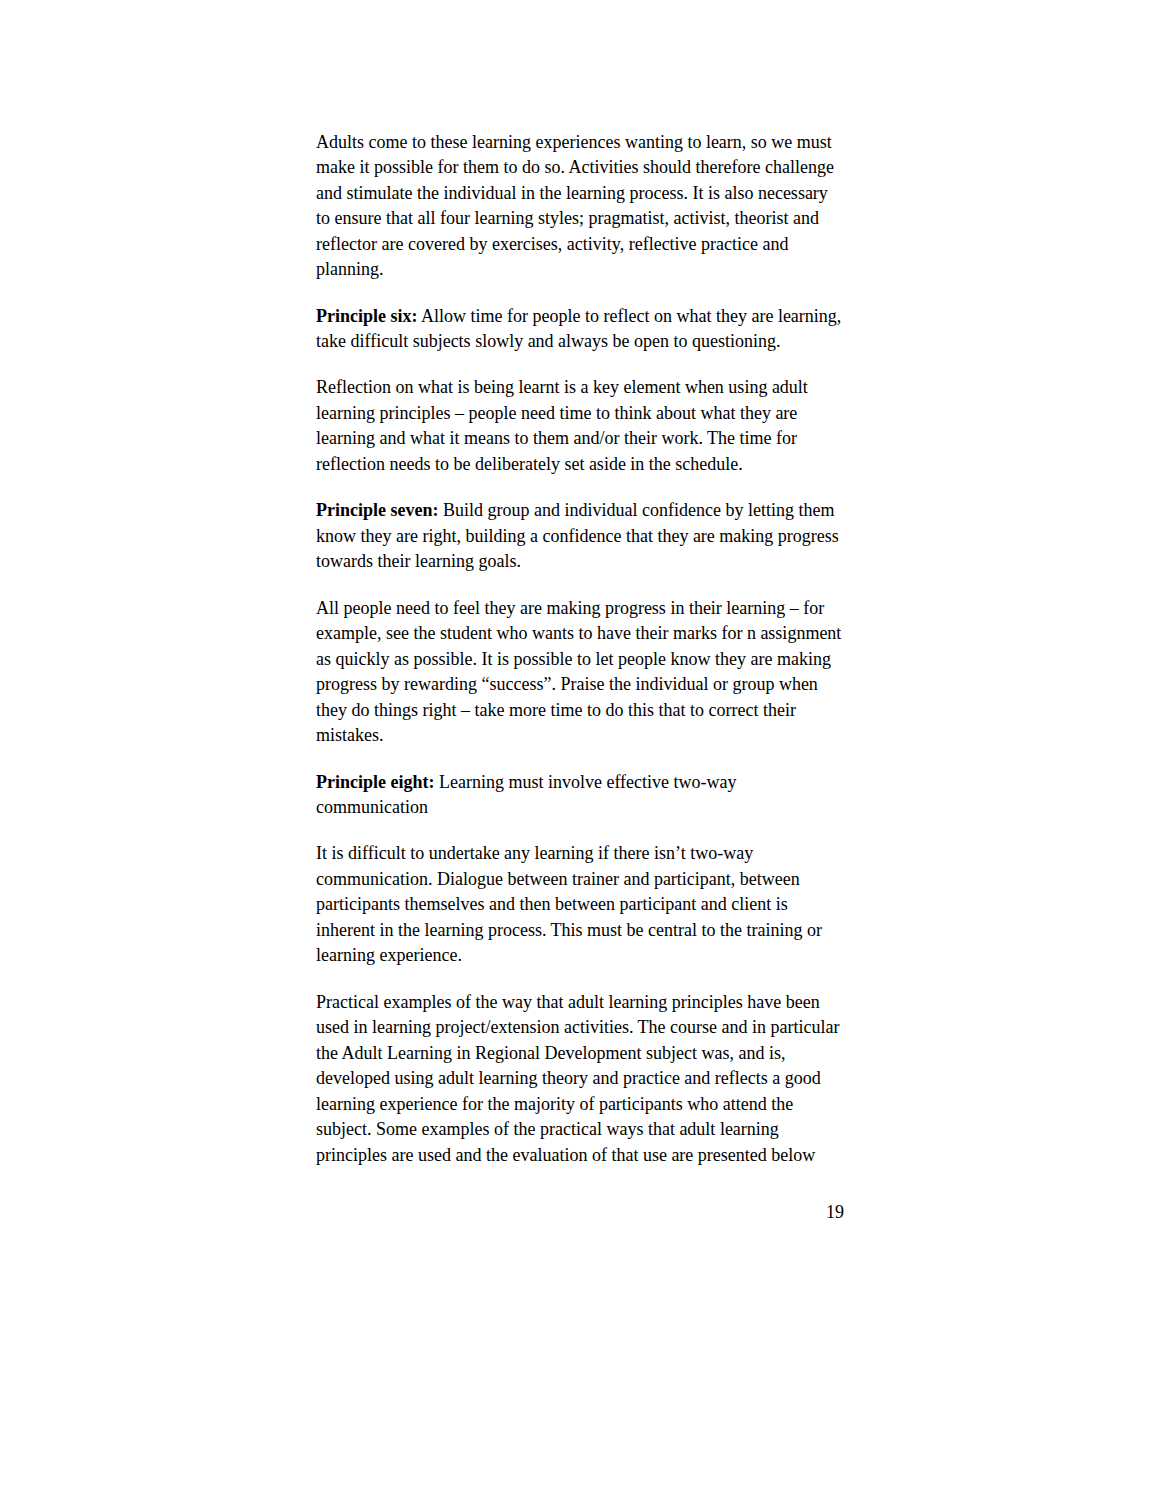Adults come to these learning experiences wanting to learn, so we must make it possible for them to do so. Activities should therefore challenge and stimulate the individual in the learning process. It is also necessary to ensure that all four learning styles; pragmatist, activist, theorist and reflector are covered by exercises, activity, reflective practice and planning.
Principle six: Allow time for people to reflect on what they are learning, take difficult subjects slowly and always be open to questioning.
Reflection on what is being learnt is a key element when using adult learning principles – people need time to think about what they are learning and what it means to them and/or their work. The time for reflection needs to be deliberately set aside in the schedule.
Principle seven: Build group and individual confidence by letting them know they are right, building a confidence that they are making progress towards their learning goals.
All people need to feel they are making progress in their learning – for example, see the student who wants to have their marks for n assignment as quickly as possible. It is possible to let people know they are making progress by rewarding “success”. Praise the individual or group when they do things right – take more time to do this that to correct their mistakes.
Principle eight: Learning must involve effective two-way communication
It is difficult to undertake any learning if there isn’t two-way communication. Dialogue between trainer and participant, between participants themselves and then between participant and client is inherent in the learning process. This must be central to the training or learning experience.
Practical examples of the way that adult learning principles have been used in learning project/extension activities. The course and in particular the Adult Learning in Regional Development subject was, and is, developed using adult learning theory and practice and reflects a good learning experience for the majority of participants who attend the subject. Some examples of the practical ways that adult learning principles are used and the evaluation of that use are presented below
19